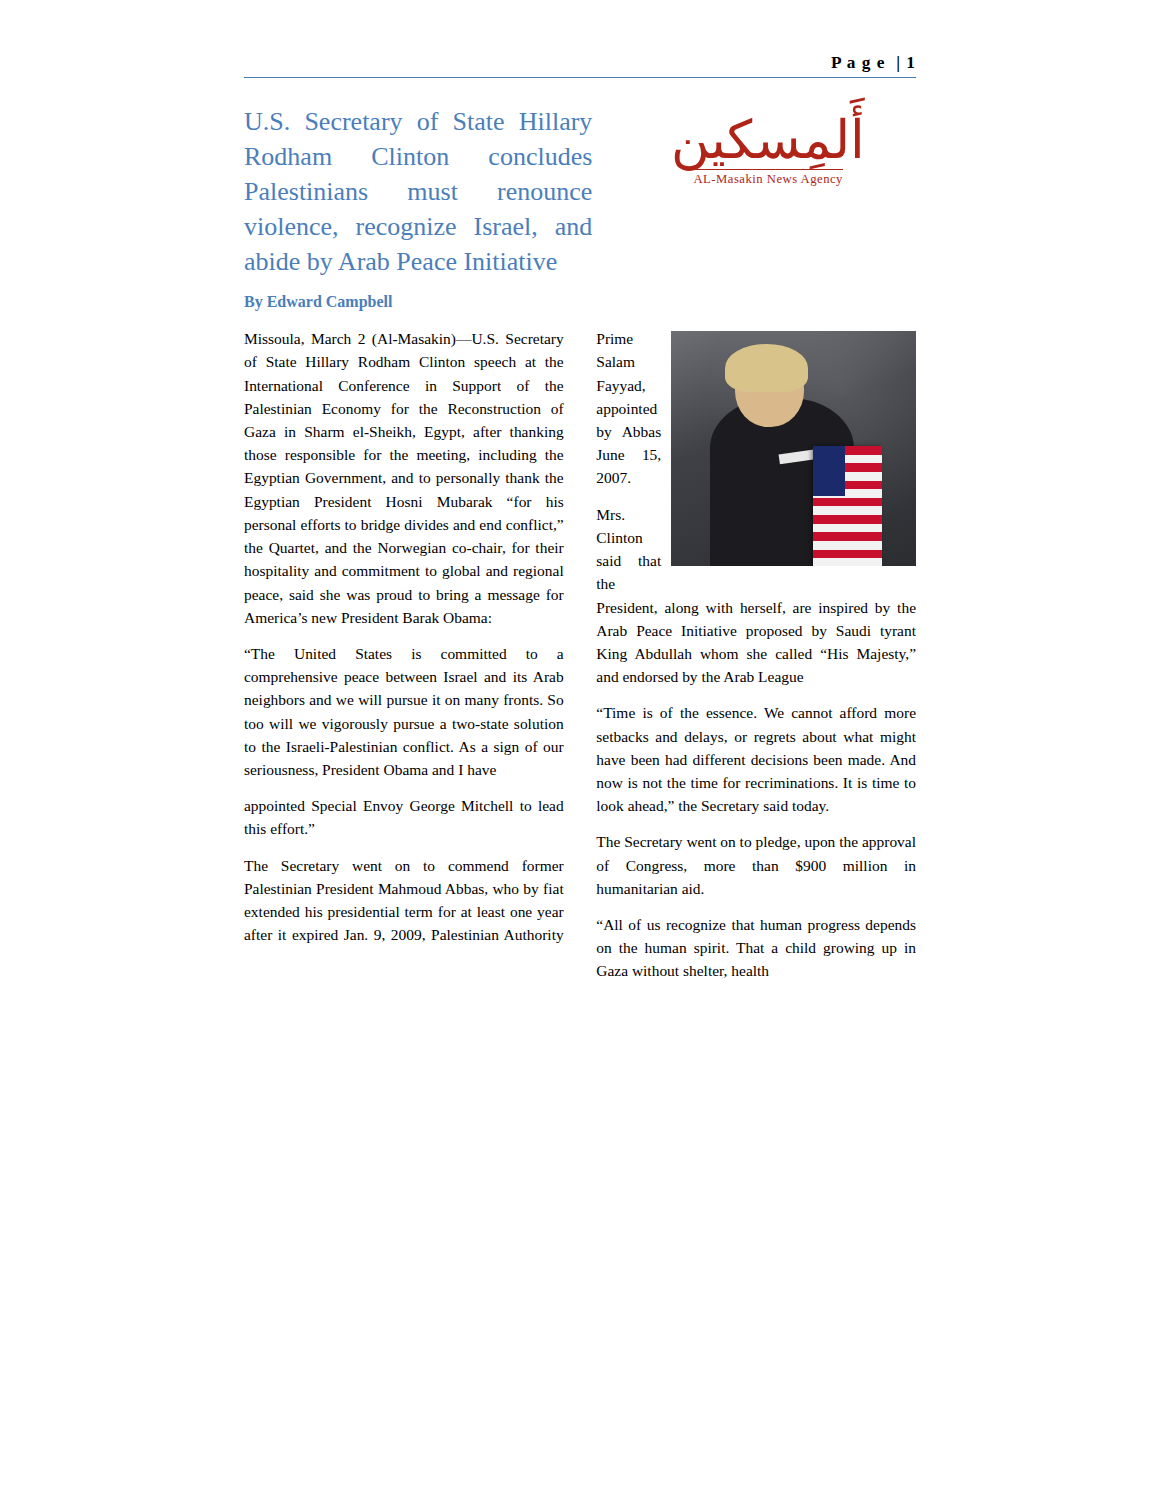P a g e | 1
U.S. Secretary of State Hillary Rodham Clinton concludes Palestinians must renounce violence, recognize Israel, and abide by Arab Peace Initiative
أَلمِسكين
AL-Masakin News Agency
By Edward Campbell
Missoula, March 2 (Al-Masakin)—U.S. Secretary of State Hillary Rodham Clinton speech at the International Conference in Support of the Palestinian Economy for the Reconstruction of Gaza in Sharm el-Sheikh, Egypt, after thanking those responsible for the meeting, including the Egyptian Government, and to personally thank the Egyptian President Hosni Mubarak “for his personal efforts to bridge divides and end conflict,” the Quartet, and the Norwegian co-chair, for their hospitality and commitment to global and regional peace, said she was proud to bring a message for America’s new President Barak Obama:
“The United States is committed to a comprehensive peace between Israel and its Arab neighbors and we will pursue it on many fronts. So too will we vigorously pursue a two-state solution to the Israeli-Palestinian conflict. As a sign of our seriousness, President Obama and I have
appointed Special Envoy George Mitchell to lead this effort.”
The Secretary went on to commend former Palestinian President Mahmoud Abbas, who by fiat extended his presidential term for at least one year after it expired Jan. 9, 2009, Palestinian Authority Prime Salam Fayyad, appointed by Abbas June 15, 2007.
Mrs. Clinton said that the President, along with herself, are inspired by the Arab Peace Initiative proposed by Saudi tyrant King Abdullah whom she called “His Majesty,” and endorsed by the Arab League
“Time is of the essence. We cannot afford more setbacks and delays, or regrets about what might have been had different decisions been made. And now is not the time for recriminations. It is time to look ahead,” the Secretary said today.
The Secretary went on to pledge, upon the approval of Congress, more than $900 million in humanitarian aid.
“All of us recognize that human progress depends on the human spirit. That a child growing up in Gaza without shelter, health